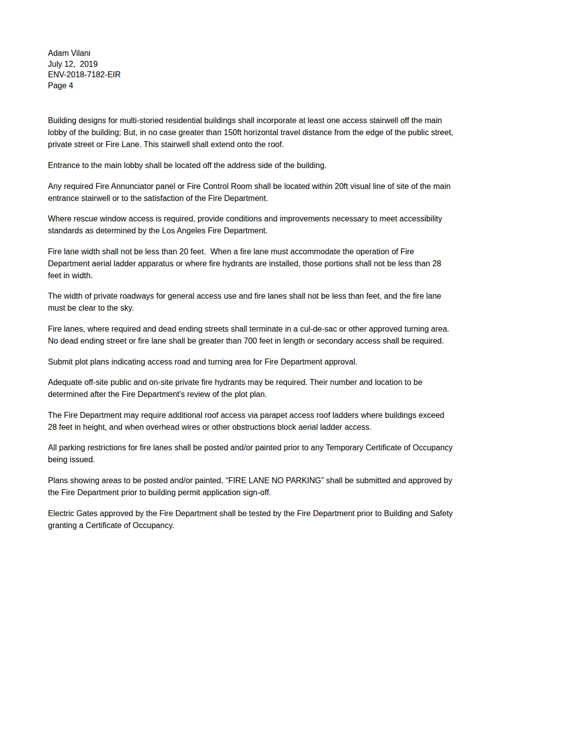Adam Vilani
July 12, 2019
ENV-2018-7182-EIR
Page 4
Building designs for multi-storied residential buildings shall incorporate at least one access stairwell off the main lobby of the building; But, in no case greater than 150ft horizontal travel distance from the edge of the public street, private street or Fire Lane. This stairwell shall extend onto the roof.
Entrance to the main lobby shall be located off the address side of the building.
Any required Fire Annunciator panel or Fire Control Room shall be located within 20ft visual line of site of the main entrance stairwell or to the satisfaction of the Fire Department.
Where rescue window access is required, provide conditions and improvements necessary to meet accessibility standards as determined by the Los Angeles Fire Department.
Fire lane width shall not be less than 20 feet. When a fire lane must accommodate the operation of Fire Department aerial ladder apparatus or where fire hydrants are installed, those portions shall not be less than 28 feet in width.
The width of private roadways for general access use and fire lanes shall not be less than feet, and the fire lane must be clear to the sky.
Fire lanes, where required and dead ending streets shall terminate in a cul-de-sac or other approved turning area. No dead ending street or fire lane shall be greater than 700 feet in length or secondary access shall be required.
Submit plot plans indicating access road and turning area for Fire Department approval.
Adequate off-site public and on-site private fire hydrants may be required. Their number and location to be determined after the Fire Department's review of the plot plan.
The Fire Department may require additional roof access via parapet access roof ladders where buildings exceed 28 feet in height, and when overhead wires or other obstructions block aerial ladder access.
All parking restrictions for fire lanes shall be posted and/or painted prior to any Temporary Certificate of Occupancy being issued.
Plans showing areas to be posted and/or painted, “FIRE LANE NO PARKING” shall be submitted and approved by the Fire Department prior to building permit application sign-off.
Electric Gates approved by the Fire Department shall be tested by the Fire Department prior to Building and Safety granting a Certificate of Occupancy.